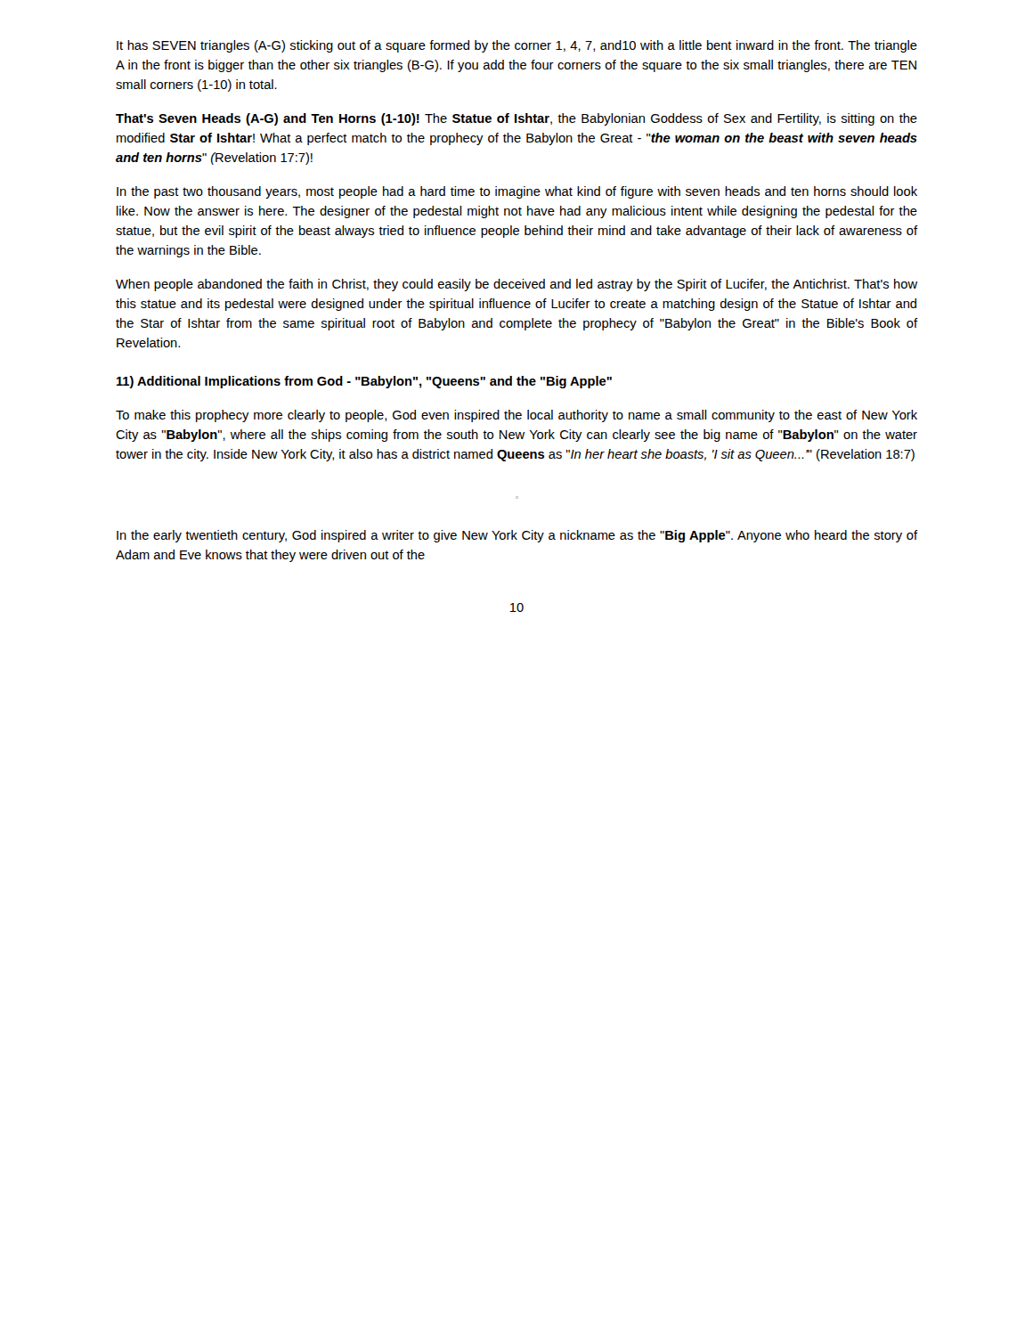It has SEVEN triangles (A-G) sticking out of a square formed by the corner 1, 4, 7, and10 with a little bent inward in the front. The triangle A in the front is bigger than the other six triangles (B-G). If you add the four corners of the square to the six small triangles, there are TEN small corners (1-10) in total.
That's Seven Heads (A-G) and Ten Horns (1-10)! The Statue of Ishtar, the Babylonian Goddess of Sex and Fertility, is sitting on the modified Star of Ishtar! What a perfect match to the prophecy of the Babylon the Great - "the woman on the beast with seven heads and ten horns" (Revelation 17:7)!
In the past two thousand years, most people had a hard time to imagine what kind of figure with seven heads and ten horns should look like. Now the answer is here. The designer of the pedestal might not have had any malicious intent while designing the pedestal for the statue, but the evil spirit of the beast always tried to influence people behind their mind and take advantage of their lack of awareness of the warnings in the Bible.
When people abandoned the faith in Christ, they could easily be deceived and led astray by the Spirit of Lucifer, the Antichrist. That's how this statue and its pedestal were designed under the spiritual influence of Lucifer to create a matching design of the Statue of Ishtar and the Star of Ishtar from the same spiritual root of Babylon and complete the prophecy of "Babylon the Great" in the Bible's Book of Revelation.
11) Additional Implications from God - "Babylon", "Queens" and the "Big Apple"
To make this prophecy more clearly to people, God even inspired the local authority to name a small community to the east of New York City as "Babylon", where all the ships coming from the south to New York City can clearly see the big name of "Babylon" on the water tower in the city. Inside New York City, it also has a district named Queens as "In her heart she boasts, 'I sit as Queen...'" (Revelation 18:7)
In the early twentieth century, God inspired a writer to give New York City a nickname as the "Big Apple". Anyone who heard the story of Adam and Eve knows that they were driven out of the
10